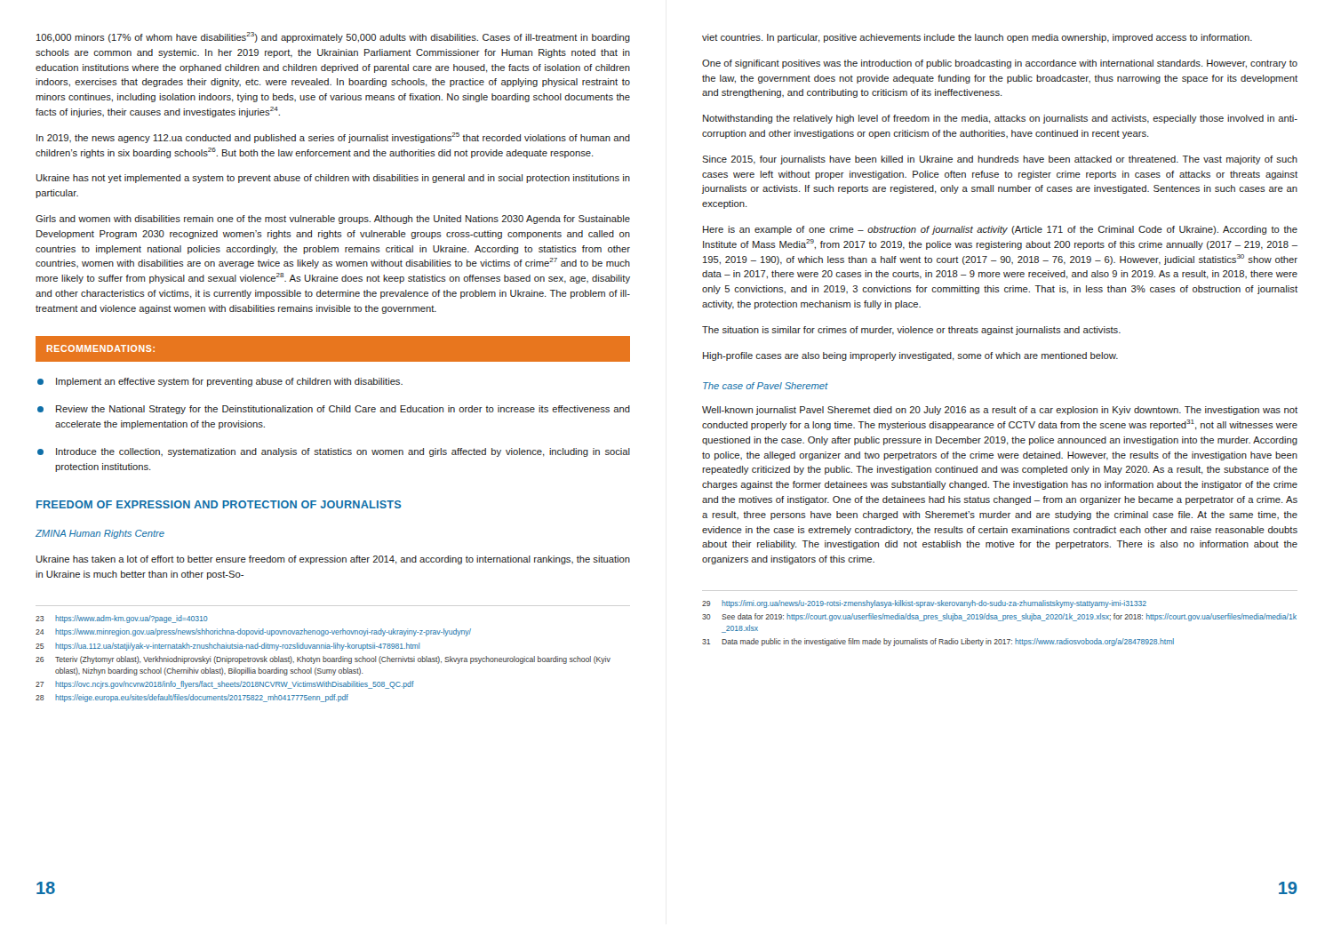106,000 minors (17% of whom have disabilities23) and approximately 50,000 adults with disabilities. Cases of ill-treatment in boarding schools are common and systemic. In her 2019 report, the Ukrainian Parliament Commissioner for Human Rights noted that in education institutions where the orphaned children and children deprived of parental care are housed, the facts of isolation of children indoors, exercises that degrades their dignity, etc. were revealed. In boarding schools, the practice of applying physical restraint to minors continues, including isolation indoors, tying to beds, use of various means of fixation. No single boarding school documents the facts of injuries, their causes and investigates injuries24.
In 2019, the news agency 112.ua conducted and published a series of journalist investigations25 that recorded violations of human and children’s rights in six boarding schools26. But both the law enforcement and the authorities did not provide adequate response.
Ukraine has not yet implemented a system to prevent abuse of children with disabilities in general and in social protection institutions in particular.
Girls and women with disabilities remain one of the most vulnerable groups. Although the United Nations 2030 Agenda for Sustainable Development Program 2030 recognized women’s rights and rights of vulnerable groups cross-cutting components and called on countries to implement national policies accordingly, the problem remains critical in Ukraine. According to statistics from other countries, women with disabilities are on average twice as likely as women without disabilities to be victims of crime27 and to be much more likely to suffer from physical and sexual violence28. As Ukraine does not keep statistics on offenses based on sex, age, disability and other characteristics of victims, it is currently impossible to determine the prevalence of the problem in Ukraine. The problem of ill-treatment and violence against women with disabilities remains invisible to the government.
RECOMMENDATIONS:
Implement an effective system for preventing abuse of children with disabilities.
Review the National Strategy for the Deinstitutionalization of Child Care and Education in order to increase its effectiveness and accelerate the implementation of the provisions.
Introduce the collection, systematization and analysis of statistics on women and girls affected by violence, including in social protection institutions.
FREEDOM OF EXPRESSION AND PROTECTION OF JOURNALISTS
ZMINA Human Rights Centre
Ukraine has taken a lot of effort to better ensure freedom of expression after 2014, and according to international rankings, the situation in Ukraine is much better than in other post-So-
23 https://www.adm-km.gov.ua/?page_id=40310
24 https://www.minregion.gov.ua/press/news/shhorichna-dopovid-upovnovazhenogo-verhovnoyi-rady-ukrayiny-z-prav-lyudyny/
25 https://ua.112.ua/statji/yak-v-internatakh-znushchaiutsia-nad-ditmy-rozsliduvannia-lihy-koruptsii-478981.html
26 Teteriv (Zhytomyr oblast), Verkhniodniprovskyi (Dnipropetrovsk oblast), Khotyn boarding school (Chernivtsi oblast), Skvyra psychoneurological boarding school (Kyiv oblast), Nizhyn boarding school (Chernihiv oblast), Bilopillia boarding school (Sumy oblast).
27 https://ovc.ncjrs.gov/ncvrw2018/info_flyers/fact_sheets/2018NCVRW_VictimsWithDisabilities_508_QC.pdf
28 https://eige.europa.eu/sites/default/files/documents/20175822_mh0417775enn_pdf.pdf
18
viet countries. In particular, positive achievements include the launch open media ownership, improved access to information.
One of significant positives was the introduction of public broadcasting in accordance with international standards. However, contrary to the law, the government does not provide adequate funding for the public broadcaster, thus narrowing the space for its development and strengthening, and contributing to criticism of its ineffectiveness.
Notwithstanding the relatively high level of freedom in the media, attacks on journalists and activists, especially those involved in anti-corruption and other investigations or open criticism of the authorities, have continued in recent years.
Since 2015, four journalists have been killed in Ukraine and hundreds have been attacked or threatened. The vast majority of such cases were left without proper investigation. Police often refuse to register crime reports in cases of attacks or threats against journalists or activists. If such reports are registered, only a small number of cases are investigated. Sentences in such cases are an exception.
Here is an example of one crime – obstruction of journalist activity (Article 171 of the Criminal Code of Ukraine). According to the Institute of Mass Media29, from 2017 to 2019, the police was registering about 200 reports of this crime annually (2017 – 219, 2018 – 195, 2019 – 190), of which less than a half went to court (2017 – 90, 2018 – 76, 2019 – 6). However, judicial statistics30 show other data – in 2017, there were 20 cases in the courts, in 2018 – 9 more were received, and also 9 in 2019. As a result, in 2018, there were only 5 convictions, and in 2019, 3 convictions for committing this crime. That is, in less than 3% cases of obstruction of journalist activity, the protection mechanism is fully in place.
The situation is similar for crimes of murder, violence or threats against journalists and activists.
High-profile cases are also being improperly investigated, some of which are mentioned below.
The case of Pavel Sheremet
Well-known journalist Pavel Sheremet died on 20 July 2016 as a result of a car explosion in Kyiv downtown. The investigation was not conducted properly for a long time. The mysterious disappearance of CCTV data from the scene was reported31, not all witnesses were questioned in the case. Only after public pressure in December 2019, the police announced an investigation into the murder. According to police, the alleged organizer and two perpetrators of the crime were detained. However, the results of the investigation have been repeatedly criticized by the public. The investigation continued and was completed only in May 2020. As a result, the substance of the charges against the former detainees was substantially changed. The investigation has no information about the instigator of the crime and the motives of instigator. One of the detainees had his status changed – from an organizer he became a perpetrator of a crime. As a result, three persons have been charged with Sheremet’s murder and are studying the criminal case file. At the same time, the evidence in the case is extremely contradictory, the results of certain examinations contradict each other and raise reasonable doubts about their reliability. The investigation did not establish the motive for the perpetrators. There is also no information about the organizers and instigators of this crime.
29 https://imi.org.ua/news/u-2019-rotsi-zmenshylasya-kilkist-sprav-skerovanyh-do-sudu-za-zhurnalistskymy-stattyamy-imi-i31332
30 See data for 2019: https://court.gov.ua/userfiles/media/dsa_pres_slujba_2019/dsa_pres_slujba_2020/1k_2019.xlsx; for 2018: https://court.gov.ua/userfiles/media/media/1k_2018.xlsx
31 Data made public in the investigative film made by journalists of Radio Liberty in 2017: https://www.radiosvoboda.org/a/28478928.html
19